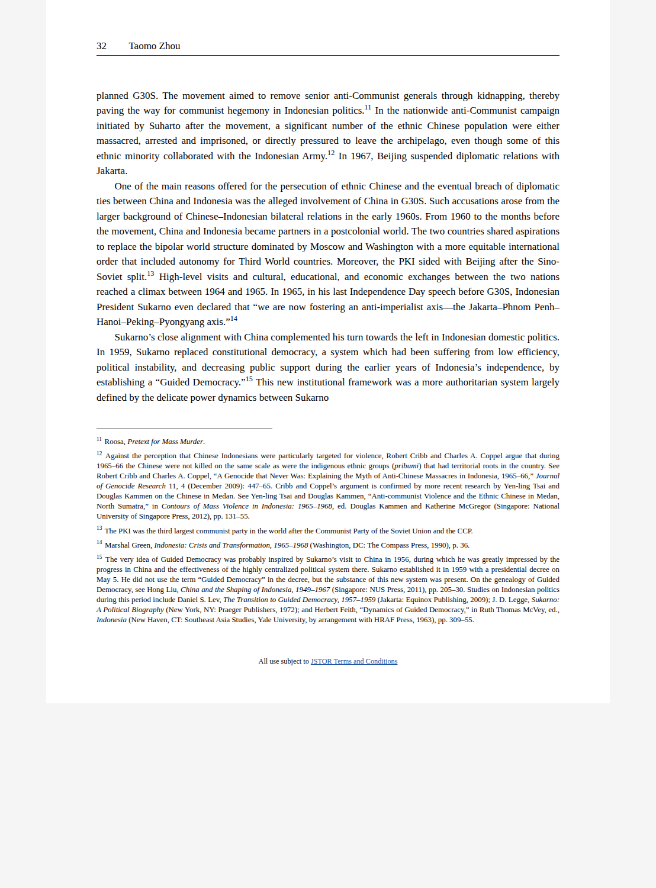32 Taomo Zhou
planned G30S. The movement aimed to remove senior anti-Communist generals through kidnapping, thereby paving the way for communist hegemony in Indonesian politics.11 In the nationwide anti-Communist campaign initiated by Suharto after the movement, a significant number of the ethnic Chinese population were either massacred, arrested and imprisoned, or directly pressured to leave the archipelago, even though some of this ethnic minority collaborated with the Indonesian Army.12 In 1967, Beijing suspended diplomatic relations with Jakarta.
One of the main reasons offered for the persecution of ethnic Chinese and the eventual breach of diplomatic ties between China and Indonesia was the alleged involvement of China in G30S. Such accusations arose from the larger background of Chinese–Indonesian bilateral relations in the early 1960s. From 1960 to the months before the movement, China and Indonesia became partners in a postcolonial world. The two countries shared aspirations to replace the bipolar world structure dominated by Moscow and Washington with a more equitable international order that included autonomy for Third World countries. Moreover, the PKI sided with Beijing after the Sino-Soviet split.13 High-level visits and cultural, educational, and economic exchanges between the two nations reached a climax between 1964 and 1965. In 1965, in his last Independence Day speech before G30S, Indonesian President Sukarno even declared that “we are now fostering an anti-imperialist axis—the Jakarta–Phnom Penh–Hanoi–Peking–Pyongyang axis.”14
Sukarno’s close alignment with China complemented his turn towards the left in Indonesian domestic politics. In 1959, Sukarno replaced constitutional democracy, a system which had been suffering from low efficiency, political instability, and decreasing public support during the earlier years of Indonesia’s independence, by establishing a “Guided Democracy.”15 This new institutional framework was a more authoritarian system largely defined by the delicate power dynamics between Sukarno
11 Roosa, Pretext for Mass Murder.
12 Against the perception that Chinese Indonesians were particularly targeted for violence, Robert Cribb and Charles A. Coppel argue that during 1965–66 the Chinese were not killed on the same scale as were the indigenous ethnic groups (pribumi) that had territorial roots in the country. See Robert Cribb and Charles A. Coppel, “A Genocide that Never Was: Explaining the Myth of Anti-Chinese Massacres in Indonesia, 1965–66,” Journal of Genocide Research 11, 4 (December 2009): 447–65. Cribb and Coppel’s argument is confirmed by more recent research by Yen-ling Tsai and Douglas Kammen on the Chinese in Medan. See Yen-ling Tsai and Douglas Kammen, “Anti-communist Violence and the Ethnic Chinese in Medan, North Sumatra,” in Contours of Mass Violence in Indonesia: 1965–1968, ed. Douglas Kammen and Katherine McGregor (Singapore: National University of Singapore Press, 2012), pp. 131–55.
13 The PKI was the third largest communist party in the world after the Communist Party of the Soviet Union and the CCP.
14 Marshal Green, Indonesia: Crisis and Transformation, 1965–1968 (Washington, DC: The Compass Press, 1990), p. 36.
15 The very idea of Guided Democracy was probably inspired by Sukarno’s visit to China in 1956, during which he was greatly impressed by the progress in China and the effectiveness of the highly centralized political system there. Sukarno established it in 1959 with a presidential decree on May 5. He did not use the term “Guided Democracy” in the decree, but the substance of this new system was present. On the genealogy of Guided Democracy, see Hong Liu, China and the Shaping of Indonesia, 1949–1967 (Singapore: NUS Press, 2011), pp. 205–30. Studies on Indonesian politics during this period include Daniel S. Lev, The Transition to Guided Democracy, 1957–1959 (Jakarta: Equinox Publishing, 2009); J. D. Legge, Sukarno: A Political Biography (New York, NY: Praeger Publishers, 1972); and Herbert Feith, “Dynamics of Guided Democracy,” in Ruth Thomas McVey, ed., Indonesia (New Haven, CT: Southeast Asia Studies, Yale University, by arrangement with HRAF Press, 1963), pp. 309–55.
All use subject to JSTOR Terms and Conditions